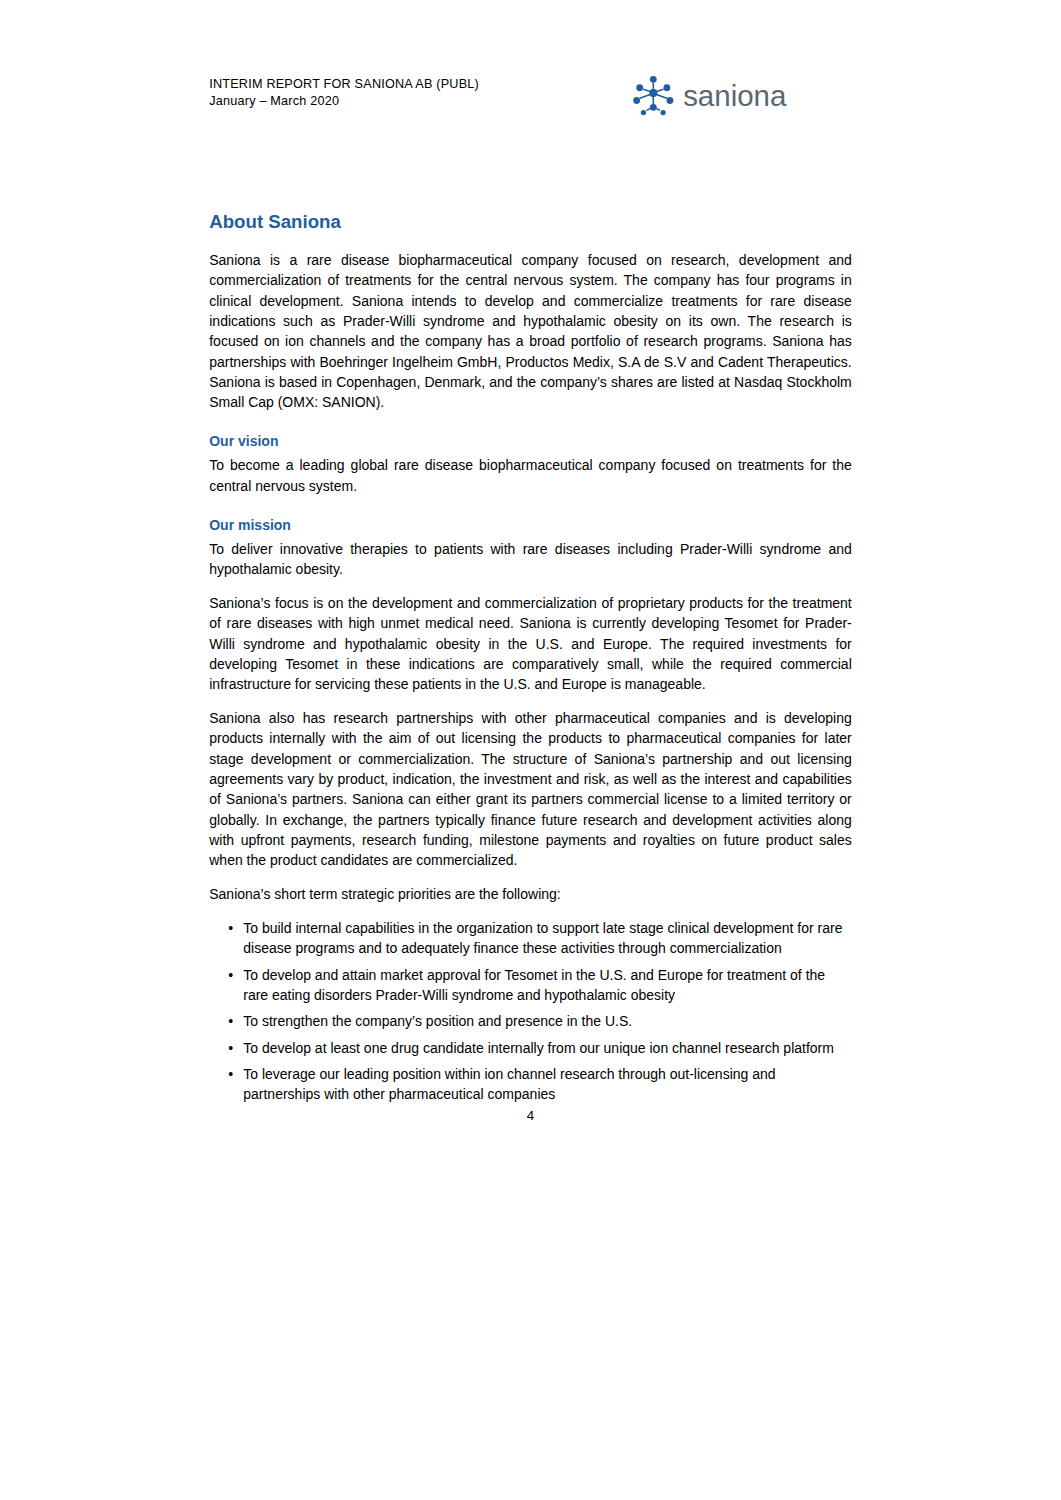INTERIM REPORT FOR SANIONA AB (PUBL)
January – March 2020
saniona
About Saniona
Saniona is a rare disease biopharmaceutical company focused on research, development and commercialization of treatments for the central nervous system. The company has four programs in clinical development. Saniona intends to develop and commercialize treatments for rare disease indications such as Prader-Willi syndrome and hypothalamic obesity on its own. The research is focused on ion channels and the company has a broad portfolio of research programs. Saniona has partnerships with Boehringer Ingelheim GmbH, Productos Medix, S.A de S.V and Cadent Therapeutics. Saniona is based in Copenhagen, Denmark, and the company’s shares are listed at Nasdaq Stockholm Small Cap (OMX: SANION).
Our vision
To become a leading global rare disease biopharmaceutical company focused on treatments for the central nervous system.
Our mission
To deliver innovative therapies to patients with rare diseases including Prader-Willi syndrome and hypothalamic obesity.
Saniona’s focus is on the development and commercialization of proprietary products for the treatment of rare diseases with high unmet medical need. Saniona is currently developing Tesomet for Prader-Willi syndrome and hypothalamic obesity in the U.S. and Europe. The required investments for developing Tesomet in these indications are comparatively small, while the required commercial infrastructure for servicing these patients in the U.S. and Europe is manageable.
Saniona also has research partnerships with other pharmaceutical companies and is developing products internally with the aim of out licensing the products to pharmaceutical companies for later stage development or commercialization. The structure of Saniona’s partnership and out licensing agreements vary by product, indication, the investment and risk, as well as the interest and capabilities of Saniona’s partners. Saniona can either grant its partners commercial license to a limited territory or globally. In exchange, the partners typically finance future research and development activities along with upfront payments, research funding, milestone payments and royalties on future product sales when the product candidates are commercialized.
Saniona’s short term strategic priorities are the following:
To build internal capabilities in the organization to support late stage clinical development for rare disease programs and to adequately finance these activities through commercialization
To develop and attain market approval for Tesomet in the U.S. and Europe for treatment of the rare eating disorders Prader-Willi syndrome and hypothalamic obesity
To strengthen the company’s position and presence in the U.S.
To develop at least one drug candidate internally from our unique ion channel research platform
To leverage our leading position within ion channel research through out-licensing and partnerships with other pharmaceutical companies
4